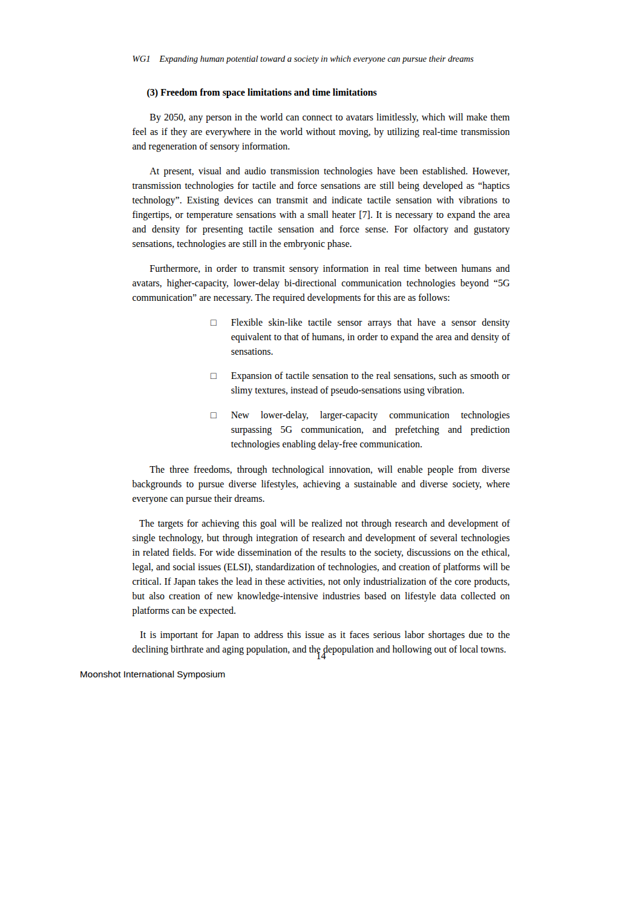WG1　Expanding human potential toward a society in which everyone can pursue their dreams
(3) Freedom from space limitations and time limitations
By 2050, any person in the world can connect to avatars limitlessly, which will make them feel as if they are everywhere in the world without moving, by utilizing real-time transmission and regeneration of sensory information.
At present, visual and audio transmission technologies have been established. However, transmission technologies for tactile and force sensations are still being developed as “haptics technology”. Existing devices can transmit and indicate tactile sensation with vibrations to fingertips, or temperature sensations with a small heater [7]. It is necessary to expand the area and density for presenting tactile sensation and force sense. For olfactory and gustatory sensations, technologies are still in the embryonic phase.
Furthermore, in order to transmit sensory information in real time between humans and avatars, higher-capacity, lower-delay bi-directional communication technologies beyond “5G communication” are necessary. The required developments for this are as follows:
Flexible skin-like tactile sensor arrays that have a sensor density equivalent to that of humans, in order to expand the area and density of sensations.
Expansion of tactile sensation to the real sensations, such as smooth or slimy textures, instead of pseudo-sensations using vibration.
New lower-delay, larger-capacity communication technologies surpassing 5G communication, and prefetching and prediction technologies enabling delay-free communication.
The three freedoms, through technological innovation, will enable people from diverse backgrounds to pursue diverse lifestyles, achieving a sustainable and diverse society, where everyone can pursue their dreams.
The targets for achieving this goal will be realized not through research and development of single technology, but through integration of research and development of several technologies in related fields. For wide dissemination of the results to the society, discussions on the ethical, legal, and social issues (ELSI), standardization of technologies, and creation of platforms will be critical. If Japan takes the lead in these activities, not only industrialization of the core products, but also creation of new knowledge-intensive industries based on lifestyle data collected on platforms can be expected.
It is important for Japan to address this issue as it faces serious labor shortages due to the declining birthrate and aging population, and the depopulation and hollowing out of local towns.
14
Moonshot International Symposium